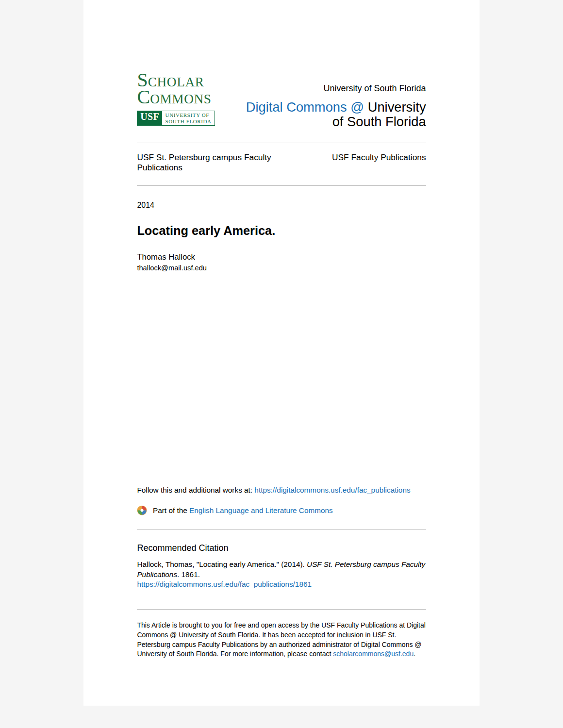SCHOLAR COMMONS
USF University of
South Florida
University of South Florida
Digital Commons @ University of South Florida
USF St. Petersburg campus Faculty Publications
USF Faculty Publications
2014
Locating early America.
Thomas Hallock thallock@mail.usf.edu
Follow this and additional works at: https://digitalcommons.usf.edu/fac_publications
Part of the English Language and Literature Commons
Recommended Citation
Hallock, Thomas, "Locating early America." (2014). USF St. Petersburg campus Faculty Publications. 1861.
https://digitalcommons.usf.edu/fac_publications/1861
This Article is brought to you for free and open access by the USF Faculty Publications at Digital Commons @ University of South Florida. It has been accepted for inclusion in USF St. Petersburg campus Faculty Publications by an authorized administrator of Digital Commons @ University of South Florida. For more information, please contact scholarcommons@usf.edu.